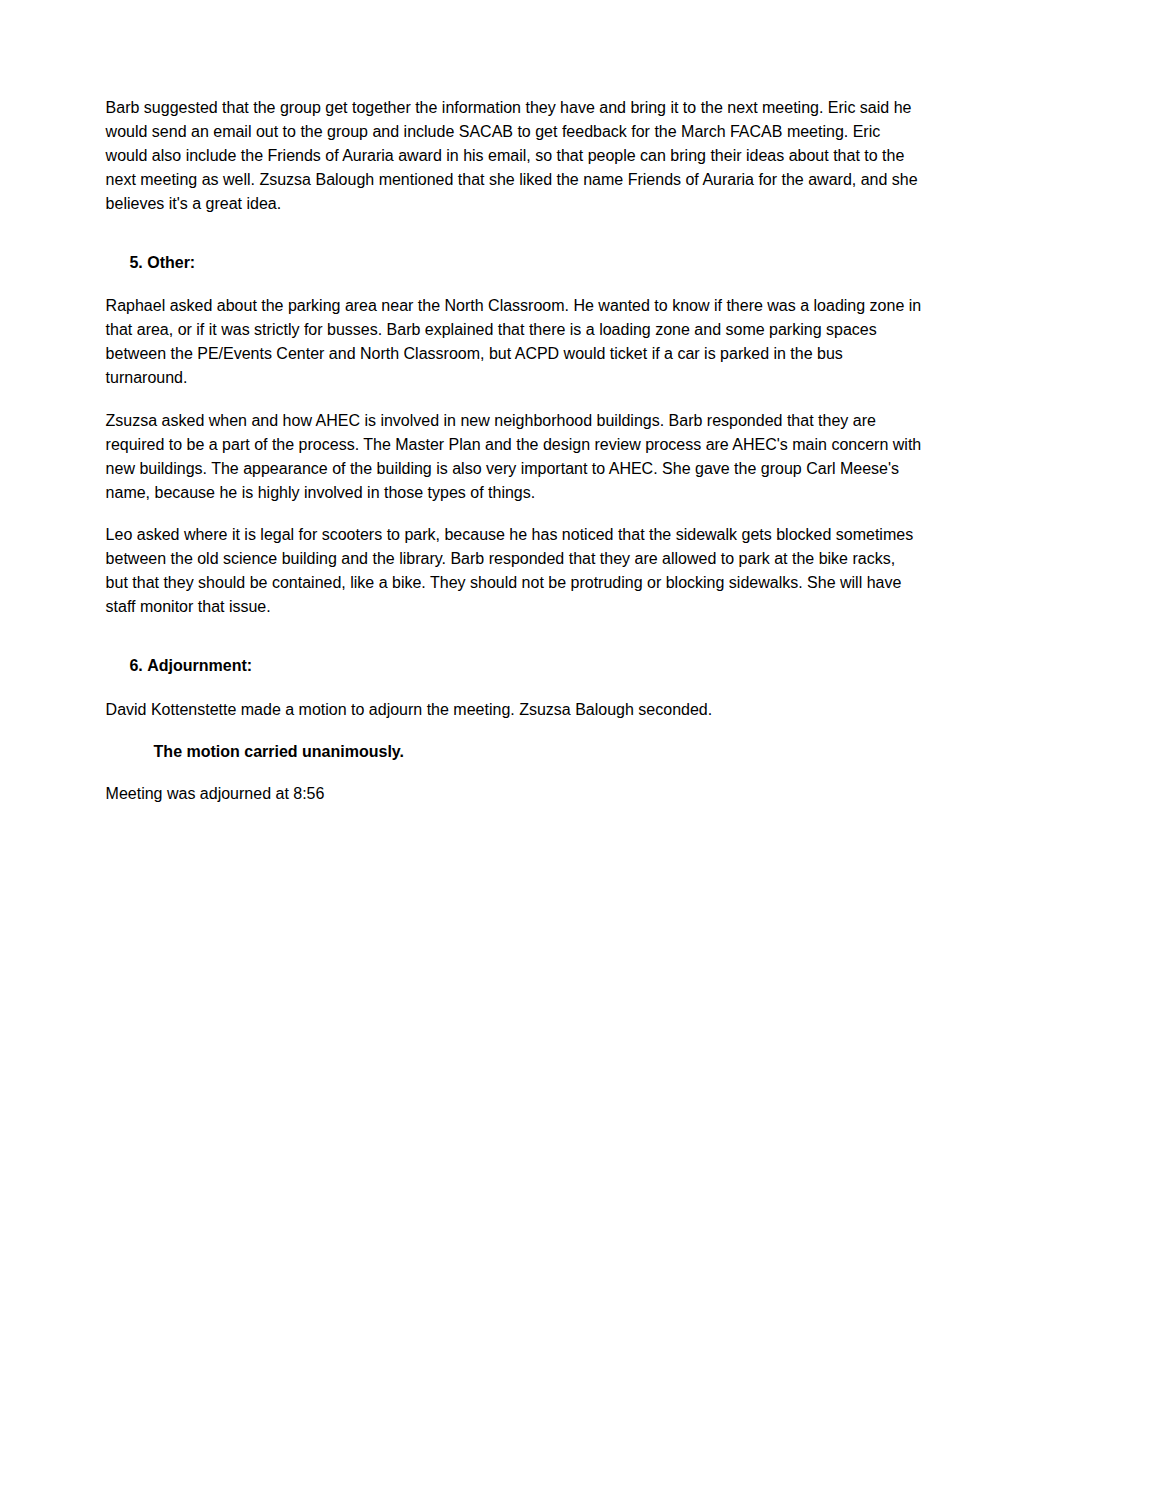Barb suggested that the group get together the information they have and bring it to the next meeting. Eric said he would send an email out to the group and include SACAB to get feedback for the March FACAB meeting. Eric would also include the Friends of Auraria award in his email, so that people can bring their ideas about that to the next meeting as well. Zsuzsa Balough mentioned that she liked the name Friends of Auraria for the award, and she believes it's a great idea.
Other:
Raphael asked about the parking area near the North Classroom. He wanted to know if there was a loading zone in that area, or if it was strictly for busses. Barb explained that there is a loading zone and some parking spaces between the PE/Events Center and North Classroom, but ACPD would ticket if a car is parked in the bus turnaround.
Zsuzsa asked when and how AHEC is involved in new neighborhood buildings. Barb responded that they are required to be a part of the process. The Master Plan and the design review process are AHEC's main concern with new buildings. The appearance of the building is also very important to AHEC. She gave the group Carl Meese's name, because he is highly involved in those types of things.
Leo asked where it is legal for scooters to park, because he has noticed that the sidewalk gets blocked sometimes between the old science building and the library. Barb responded that they are allowed to park at the bike racks, but that they should be contained, like a bike. They should not be protruding or blocking sidewalks. She will have staff monitor that issue.
Adjournment:
David Kottenstette made a motion to adjourn the meeting. Zsuzsa Balough seconded.
The motion carried unanimously.
Meeting was adjourned at 8:56